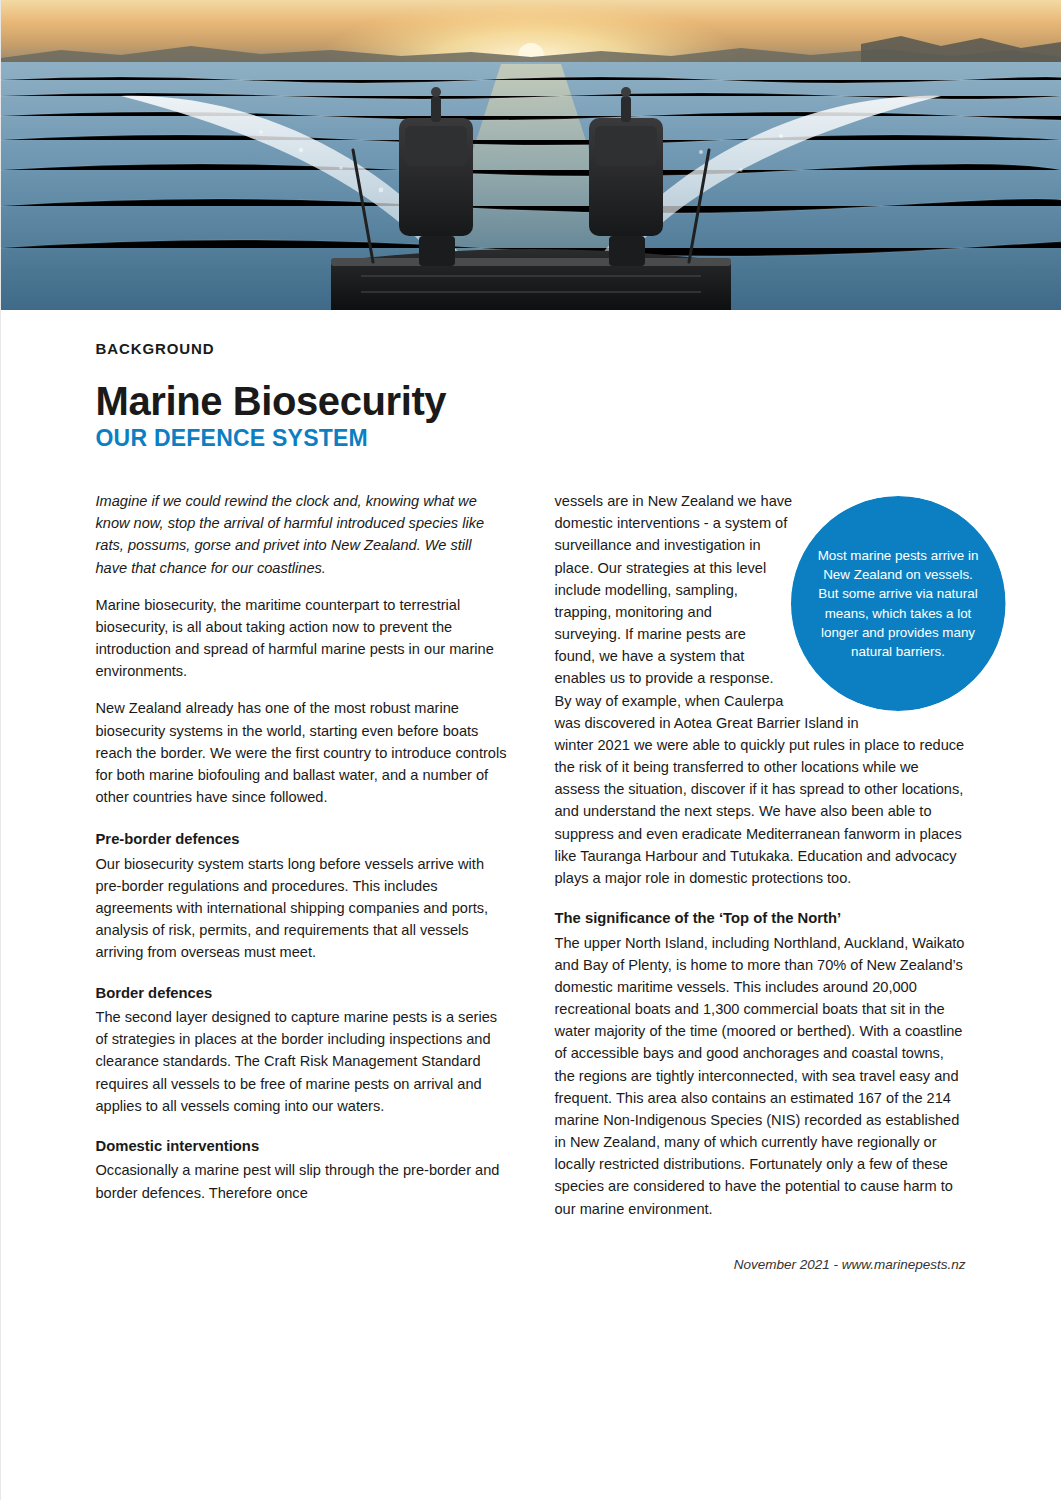Background
Marine Biosecurity
Our defence system
Imagine if we could rewind the clock and, knowing what we know now, stop the arrival of harmful introduced species like rats, possums, gorse and privet into New Zealand. We still have that chance for our coastlines.
Marine biosecurity, the maritime counterpart to terrestrial biosecurity, is all about taking action now to prevent the introduction and spread of harmful marine pests in our marine environments.
New Zealand already has one of the most robust marine biosecurity systems in the world, starting even before boats reach the border. We were the first country to introduce controls for both marine biofouling and ballast water, and a number of other countries have since followed.
Pre-border defences
Our biosecurity system starts long before vessels arrive with pre-border regulations and procedures. This includes agreements with international shipping companies and ports, analysis of risk, permits, and requirements that all vessels arriving from overseas must meet.
Border defences
The second layer designed to capture marine pests is a series of strategies in places at the border including inspections and clearance standards. The Craft Risk Management Standard requires all vessels to be free of marine pests on arrival and applies to all vessels coming into our waters.
Domestic interventions
Occasionally a marine pest will slip through the pre-border and border defences. Therefore once
Most marine pests arrive in New Zealand on vessels. But some arrive via natural means, which takes a lot longer and provides many natural barriers.
vessels are in New Zealand we have domestic interventions - a system of surveillance and investigation in place. Our strategies at this level include modelling, sampling, trapping, monitoring and surveying. If marine pests are found, we have a system that enables us to provide a response. By way of example, when Caulerpa was discovered in Aotea Great Barrier Island in winter 2021 we were able to quickly put rules in place to reduce the risk of it being transferred to other locations while we assess the situation, discover if it has spread to other locations, and understand the next steps. We have also been able to suppress and even eradicate Mediterranean fanworm in places like Tauranga Harbour and Tutukaka. Education and advocacy plays a major role in domestic protections too.
The significance of the ‘Top of the North’
The upper North Island, including Northland, Auckland, Waikato and Bay of Plenty, is home to more than 70% of New Zealand’s domestic maritime vessels. This includes around 20,000 recreational boats and 1,300 commercial boats that sit in the water majority of the time (moored or berthed). With a coastline of accessible bays and good anchorages and coastal towns, the regions are tightly interconnected, with sea travel easy and frequent. This area also contains an estimated 167 of the 214 marine Non-Indigenous Species (NIS) recorded as established in New Zealand, many of which currently have regionally or locally restricted distributions. Fortunately only a few of these species are considered to have the potential to cause harm to our marine environment.
November 2021 - www.marinepests.nz